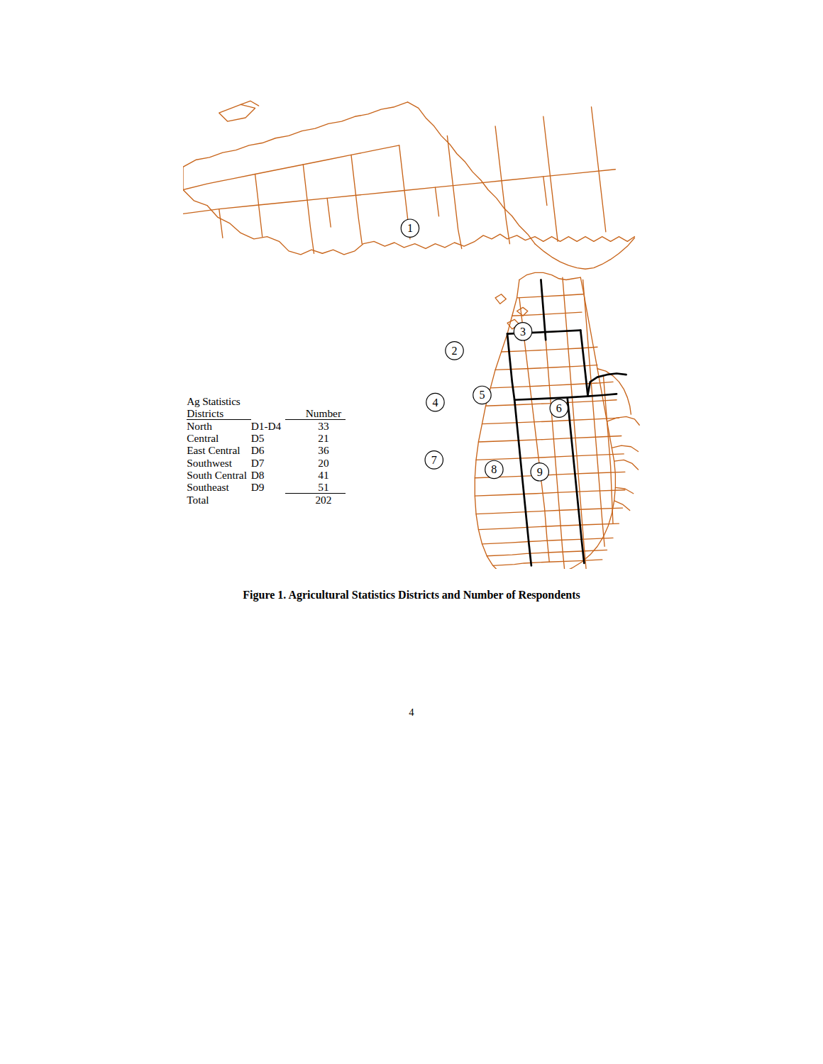1 2 3 4 5 6 7 8 9
Ag Statistics
| Districts | | Number |
| North | D1-D4 | 33 |
| Central | D5 | 21 |
| East Central | D6 | 36 |
| Southwest | D7 | 20 |
| South Central | D8 | 41 |
| Southeast | D9 | 51 |
| Total | | 202 |
Figure 1. Agricultural Statistics Districts and Number of Respondents
4